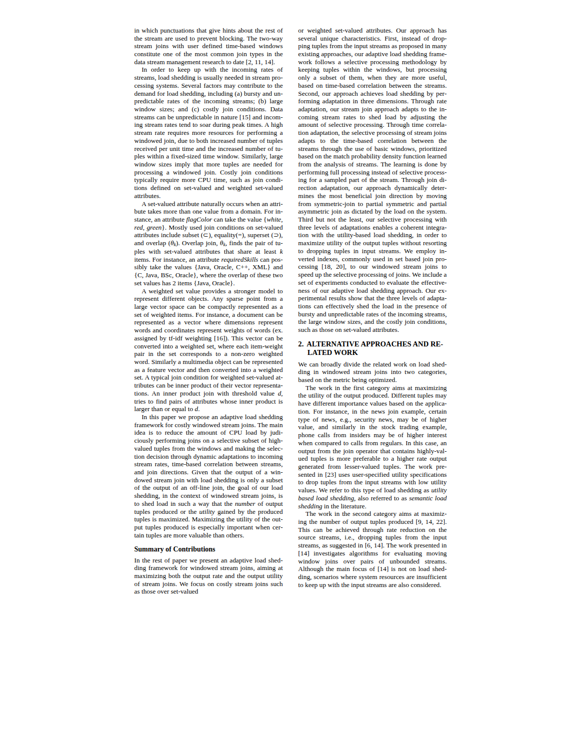in which punctuations that give hints about the rest of the stream are used to prevent blocking. The two-way stream joins with user defined time-based windows constitute one of the most common join types in the data stream management research to date [2, 11, 14].
In order to keep up with the incoming rates of streams, load shedding is usually needed in stream processing systems. Several factors may contribute to the demand for load shedding, including (a) bursty and unpredictable rates of the incoming streams; (b) large window sizes; and (c) costly join conditions. Data streams can be unpredictable in nature [15] and incoming stream rates tend to soar during peak times. A high stream rate requires more resources for performing a windowed join, due to both increased number of tuples received per unit time and the increased number of tuples within a fixed-sized time window. Similarly, large window sizes imply that more tuples are needed for processing a windowed join. Costly join conditions typically require more CPU time, such as join conditions defined on set-valued and weighted set-valued attributes.
A set-valued attribute naturally occurs when an attribute takes more than one value from a domain. For instance, an attribute flagColor can take the value {white, red, green}. Mostly used join conditions on set-valued attributes include subset (⊂), equality(=), superset (⊃), and overlap (θk). Overlap join, θk, finds the pair of tuples with set-valued attributes that share at least k items. For instance, an attribute requiredSkills can possibly take the values {Java, Oracle, C++, XML} and {C, Java, BSc, Oracle}, where the overlap of these two set values has 2 items {Java, Oracle}.
A weighted set value provides a stronger model to represent different objects. Any sparse point from a large vector space can be compactly represented as a set of weighted items. For instance, a document can be represented as a vector where dimensions represent words and coordinates represent weights of words (ex. assigned by tf-idf weighting [16]). This vector can be converted into a weighted set, where each item-weight pair in the set corresponds to a non-zero weighted word. Similarly a multimedia object can be represented as a feature vector and then converted into a weighted set. A typical join condition for weighted set-valued attributes can be inner product of their vector representations. An inner product join with threshold value d, tries to find pairs of attributes whose inner product is larger than or equal to d.
In this paper we propose an adaptive load shedding framework for costly windowed stream joins. The main idea is to reduce the amount of CPU load by judiciously performing joins on a selective subset of high-valued tuples from the windows and making the selection decision through dynamic adaptations to incoming stream rates, time-based correlation between streams, and join directions. Given that the output of a windowed stream join with load shedding is only a subset of the output of an off-line join, the goal of our load shedding, in the context of windowed stream joins, is to shed load in such a way that the number of output tuples produced or the utility gained by the produced tuples is maximized. Maximizing the utility of the output tuples produced is especially important when certain tuples are more valuable than others.
Summary of Contributions
In the rest of paper we present an adaptive load shedding framework for windowed stream joins, aiming at maximizing both the output rate and the output utility of stream joins. We focus on costly stream joins such as those over set-valued
or weighted set-valued attributes. Our approach has several unique characteristics. First, instead of dropping tuples from the input streams as proposed in many existing approaches, our adaptive load shedding framework follows a selective processing methodology by keeping tuples within the windows, but processing only a subset of them, when they are more useful, based on time-based correlation between the streams. Second, our approach achieves load shedding by performing adaptation in three dimensions. Through rate adaptation, our stream join approach adapts to the incoming stream rates to shed load by adjusting the amount of selective processing. Through time correlation adaptation, the selective processing of stream joins adapts to the time-based correlation between the streams through the use of basic windows, prioritized based on the match probability density function learned from the analysis of streams. The learning is done by performing full processing instead of selective processing for a sampled part of the stream. Through join direction adaptation, our approach dynamically determines the most beneficial join direction by moving from symmetric-join to partial symmetric and partial asymmetric join as dictated by the load on the system. Third but not the least, our selective processing with three levels of adaptations enables a coherent integration with the utility-based load shedding, in order to maximize utility of the output tuples without resorting to dropping tuples in input streams. We employ inverted indexes, commonly used in set based join processing [18, 20], to our windowed stream joins to speed up the selective processing of joins. We include a set of experiments conducted to evaluate the effectiveness of our adaptive load shedding approach. Our experimental results show that the three levels of adaptations can effectively shed the load in the presence of bursty and unpredictable rates of the incoming streams, the large window sizes, and the costly join conditions, such as those on set-valued attributes.
2. ALTERNATIVE APPROACHES AND RE-
LATED WORK
We can broadly divide the related work on load shedding in windowed stream joins into two categories, based on the metric being optimized.
The work in the first category aims at maximizing the utility of the output produced. Different tuples may have different importance values based on the application. For instance, in the news join example, certain type of news, e.g., security news, may be of higher value, and similarly in the stock trading example, phone calls from insiders may be of higher interest when compared to calls from regulars. In this case, an output from the join operator that contains highly-valued tuples is more preferable to a higher rate output generated from lesser-valued tuples. The work presented in [23] uses user-specified utility specifications to drop tuples from the input streams with low utility values. We refer to this type of load shedding as utility based load shedding, also referred to as semantic load shedding in the literature.
The work in the second category aims at maximizing the number of output tuples produced [9, 14, 22]. This can be achieved through rate reduction on the source streams, i.e., dropping tuples from the input streams, as suggested in [6, 14]. The work presented in [14] investigates algorithms for evaluating moving window joins over pairs of unbounded streams. Although the main focus of [14] is not on load shedding, scenarios where system resources are insufficient to keep up with the input streams are also considered.